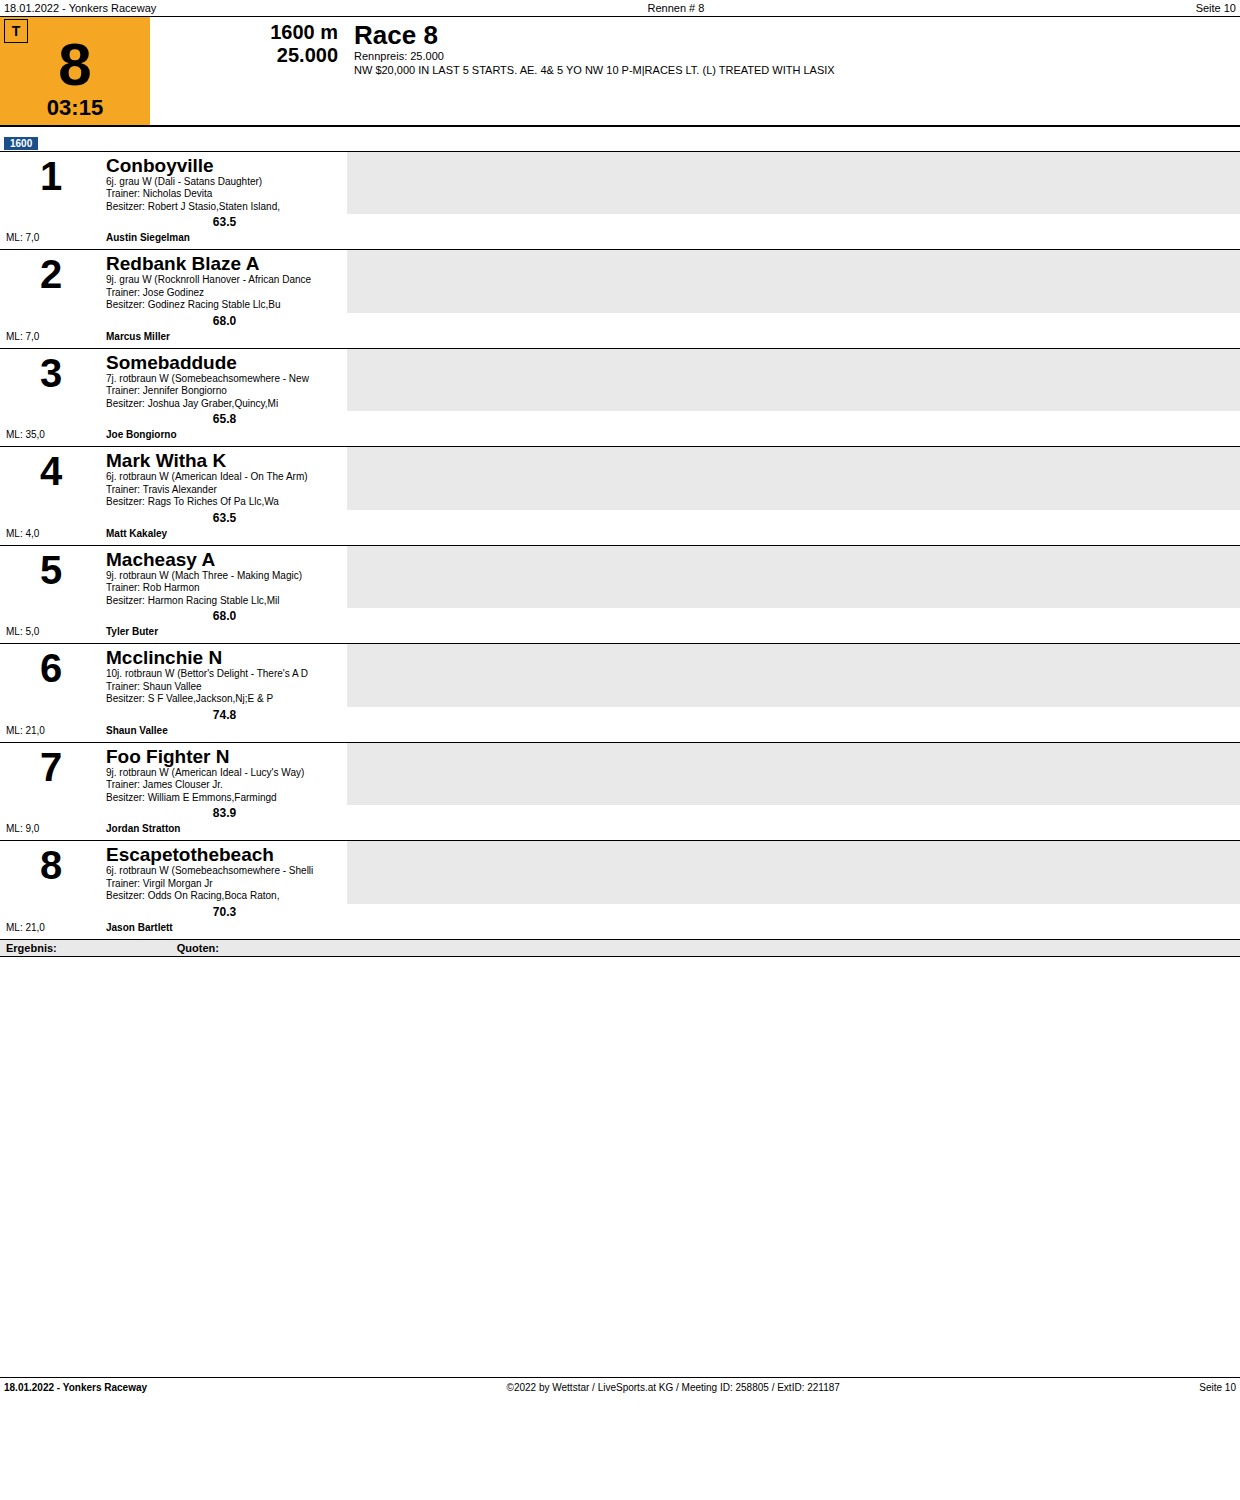18.01.2022 - Yonkers Raceway
Rennen # 8
Seite 10
T
8
03:15
1600 m
25.000
Race 8
Rennpreis: 25.000
NW $20,000 IN LAST 5 STARTS. AE. 4& 5 YO NW 10 P-M|RACES LT. (L) TREATED WITH LASIX
1600
| 1 | Conboyville 6j. grau W (Dali - Satans Daughter) Trainer: Nicholas Devita Besitzer: Robert J Stasio,Staten Island, | |
| 63.5 | |
| ML: 7,0 | Austin Siegelman |
| 2 | Redbank Blaze A 9j. grau W (Rocknroll Hanover - African Dance Trainer: Jose Godinez Besitzer: Godinez Racing Stable Llc,Bu | |
| 68.0 | |
| ML: 7,0 | Marcus Miller |
| 3 | Somebaddude 7j. rotbraun W (Somebeachsomewhere - New Trainer: Jennifer Bongiorno Besitzer: Joshua Jay Graber,Quincy,Mi | |
| 65.8 | |
| ML: 35,0 | Joe Bongiorno |
| 4 | Mark Witha K 6j. rotbraun W (American Ideal - On The Arm) Trainer: Travis Alexander Besitzer: Rags To Riches Of Pa Llc,Wa | |
| 63.5 | |
| ML: 4,0 | Matt Kakaley |
| 5 | Macheasy A 9j. rotbraun W (Mach Three - Making Magic) Trainer: Rob Harmon Besitzer: Harmon Racing Stable Llc,Mil | |
| 68.0 | |
| ML: 5,0 | Tyler Buter |
| 6 | Mcclinchie N 10j. rotbraun W (Bettor's Delight - There's A D Trainer: Shaun Vallee Besitzer: S F Vallee,Jackson,Nj;E & P | |
| 74.8 | |
| ML: 21,0 | Shaun Vallee |
| 7 | Foo Fighter N 9j. rotbraun W (American Ideal - Lucy's Way) Trainer: James Clouser Jr. Besitzer: William E Emmons,Farmingd | |
| 83.9 | |
| ML: 9,0 | Jordan Stratton |
| 8 | Escapetothebeach 6j. rotbraun W (Somebeachsomewhere - Shelli Trainer: Virgil Morgan Jr Besitzer: Odds On Racing,Boca Raton, | |
| 70.3 | |
| ML: 21,0 | Jason Bartlett |
Ergebnis: Quoten:
18.01.2022 - Yonkers Raceway
©2022 by Wettstar / LiveSports.at KG / Meeting ID: 258805 / ExtID: 221187
Seite 10